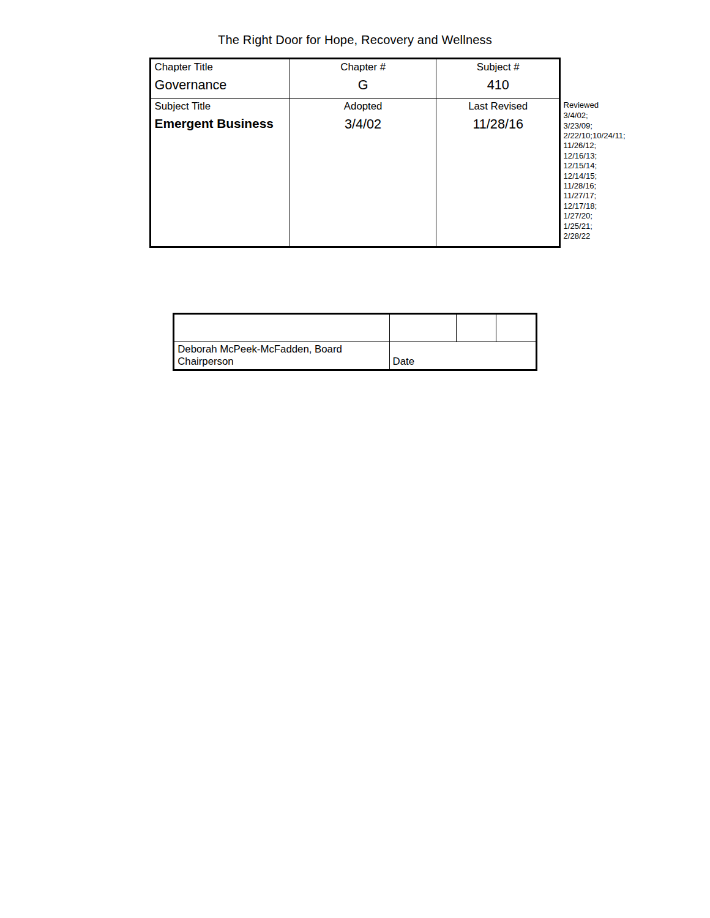The Right Door for Hope, Recovery and Wellness
| Chapter Title Governance | Chapter # G | Subject # 410 |
| Subject Title Emergent Business | Adopted 3/4/02 | Last Revised 11/28/16 | Reviewed 3/4/02; 3/23/09; 2/22/10;10/24/11; 11/26/12; 12/16/13; 12/15/14; 12/14/15; 11/28/16; 11/27/17; 12/17/18; 1/27/20; 1/25/21; 2/28/22 |
| Deborah McPeek-McFadden, Board Chairperson | Date |